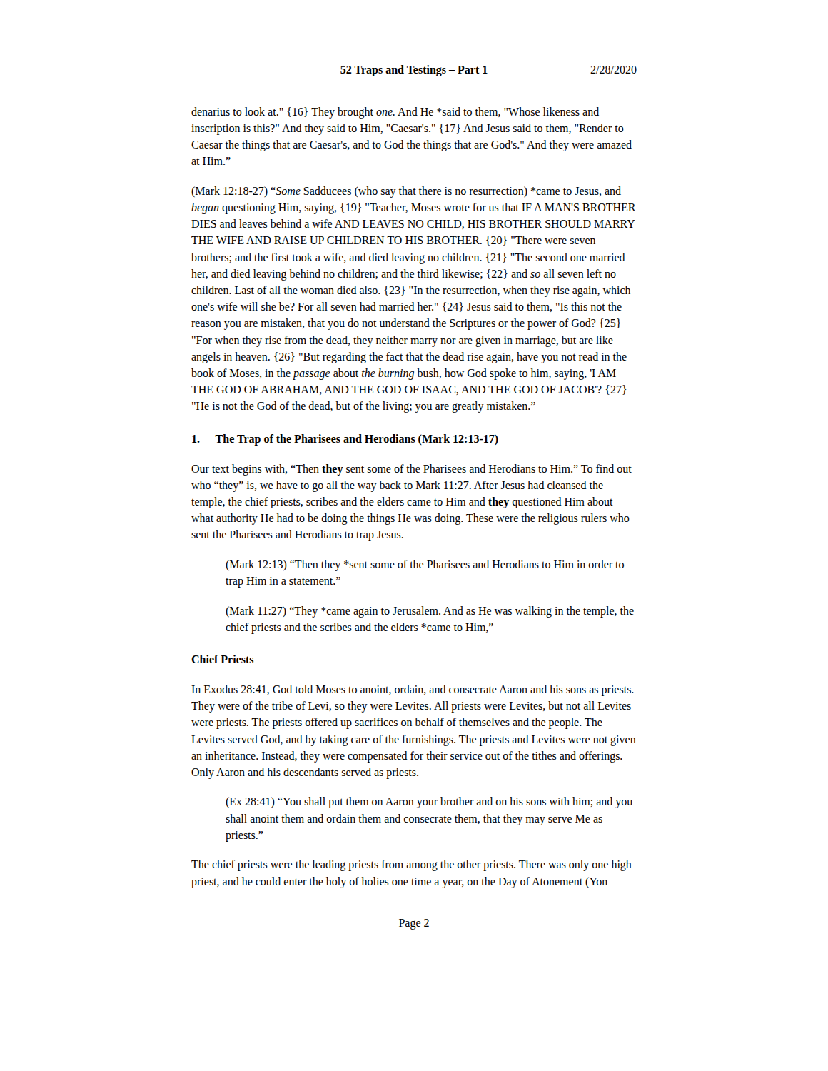52 Traps and Testings – Part 1
2/28/2020
denarius to look at." {16} They brought one. And He *said to them, "Whose likeness and inscription is this?" And they said to Him, "Caesar's." {17} And Jesus said to them, "Render to Caesar the things that are Caesar's, and to God the things that are God's." And they were amazed at Him.”
(Mark 12:18-27) “Some Sadducees (who say that there is no resurrection) *came to Jesus, and began questioning Him, saying, {19} "Teacher, Moses wrote for us that IF A MAN'S BROTHER DIES and leaves behind a wife AND LEAVES NO CHILD, HIS BROTHER SHOULD MARRY THE WIFE AND RAISE UP CHILDREN TO HIS BROTHER. {20} "There were seven brothers; and the first took a wife, and died leaving no children. {21} "The second one married her, and died leaving behind no children; and the third likewise; {22} and so all seven left no children. Last of all the woman died also. {23} "In the resurrection, when they rise again, which one's wife will she be? For all seven had married her." {24} Jesus said to them, "Is this not the reason you are mistaken, that you do not understand the Scriptures or the power of God? {25} "For when they rise from the dead, they neither marry nor are given in marriage, but are like angels in heaven. {26} "But regarding the fact that the dead rise again, have you not read in the book of Moses, in the passage about the burning bush, how God spoke to him, saying, 'I AM THE GOD OF ABRAHAM, AND THE GOD OF ISAAC, AND THE GOD OF JACOB'? {27} "He is not the God of the dead, but of the living; you are greatly mistaken.”
1. The Trap of the Pharisees and Herodians (Mark 12:13-17)
Our text begins with, “Then they sent some of the Pharisees and Herodians to Him.” To find out who “they” is, we have to go all the way back to Mark 11:27. After Jesus had cleansed the temple, the chief priests, scribes and the elders came to Him and they questioned Him about what authority He had to be doing the things He was doing. These were the religious rulers who sent the Pharisees and Herodians to trap Jesus.
(Mark 12:13) “Then they *sent some of the Pharisees and Herodians to Him in order to trap Him in a statement.”
(Mark 11:27) “They *came again to Jerusalem. And as He was walking in the temple, the chief priests and the scribes and the elders *came to Him,”
Chief Priests
In Exodus 28:41, God told Moses to anoint, ordain, and consecrate Aaron and his sons as priests. They were of the tribe of Levi, so they were Levites. All priests were Levites, but not all Levites were priests. The priests offered up sacrifices on behalf of themselves and the people. The Levites served God, and by taking care of the furnishings. The priests and Levites were not given an inheritance. Instead, they were compensated for their service out of the tithes and offerings. Only Aaron and his descendants served as priests.
(Ex 28:41) “You shall put them on Aaron your brother and on his sons with him; and you shall anoint them and ordain them and consecrate them, that they may serve Me as priests.”
The chief priests were the leading priests from among the other priests. There was only one high priest, and he could enter the holy of holies one time a year, on the Day of Atonement (Yon
Page 2